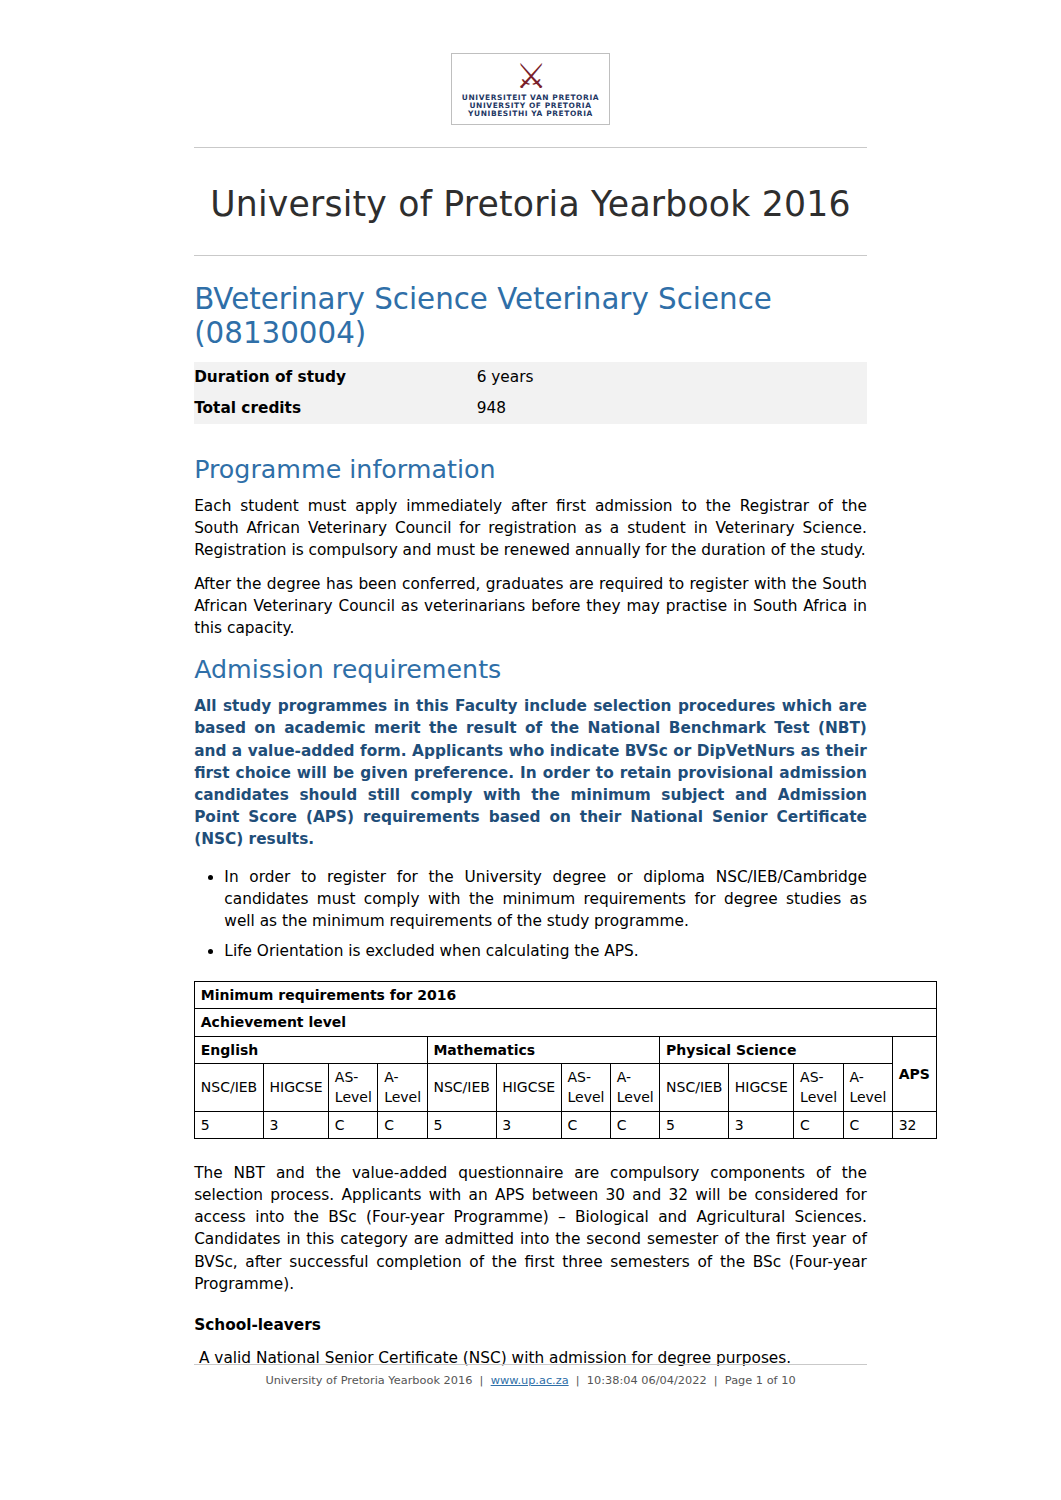⚔
UNIVERSITEIT VAN PRETORIA
UNIVERSITY OF PRETORIA
YUNIBESITHI YA PRETORIA
University of Pretoria Yearbook 2016
BVeterinary Science Veterinary Science (08130004)
| Duration of study | 6 years |
| Total credits | 948 |
Programme information
Each student must apply immediately after first admission to the Registrar of the South African Veterinary Council for registration as a student in Veterinary Science. Registration is compulsory and must be renewed annually for the duration of the study.
After the degree has been conferred, graduates are required to register with the South African Veterinary Council as veterinarians before they may practise in South Africa in this capacity.
Admission requirements
All study programmes in this Faculty include selection procedures which are based on academic merit the result of the National Benchmark Test (NBT) and a value-added form. Applicants who indicate BVSc or DipVetNurs as their first choice will be given preference. In order to retain provisional admission candidates should still comply with the minimum subject and Admission Point Score (APS) requirements based on their National Senior Certificate (NSC) results.
In order to register for the University degree or diploma NSC/IEB/Cambridge candidates must comply with the minimum requirements for degree studies as well as the minimum requirements of the study programme.
Life Orientation is excluded when calculating the APS.
| Minimum requirements for 2016 |
| Achievement level |
| English | Mathematics | Physical Science | APS |
| NSC/IEB | HIGCSE | AS-Level | A-Level | NSC/IEB | HIGCSE | AS-Level | A-Level | NSC/IEB | HIGCSE | AS-Level | A-Level |
| 5 | 3 | C | C | 5 | 3 | C | C | 5 | 3 | C | C | 32 |
The NBT and the value-added questionnaire are compulsory components of the selection process. Applicants with an APS between 30 and 32 will be considered for access into the BSc (Four-year Programme) – Biological and Agricultural Sciences. Candidates in this category are admitted into the second semester of the first year of BVSc, after successful completion of the first three semesters of the BSc (Four-year Programme).
School-leavers
A valid National Senior Certificate (NSC) with admission for degree purposes.
University of Pretoria Yearbook 2016 | www.up.ac.za | 10:38:04 06/04/2022 | Page 1 of 10